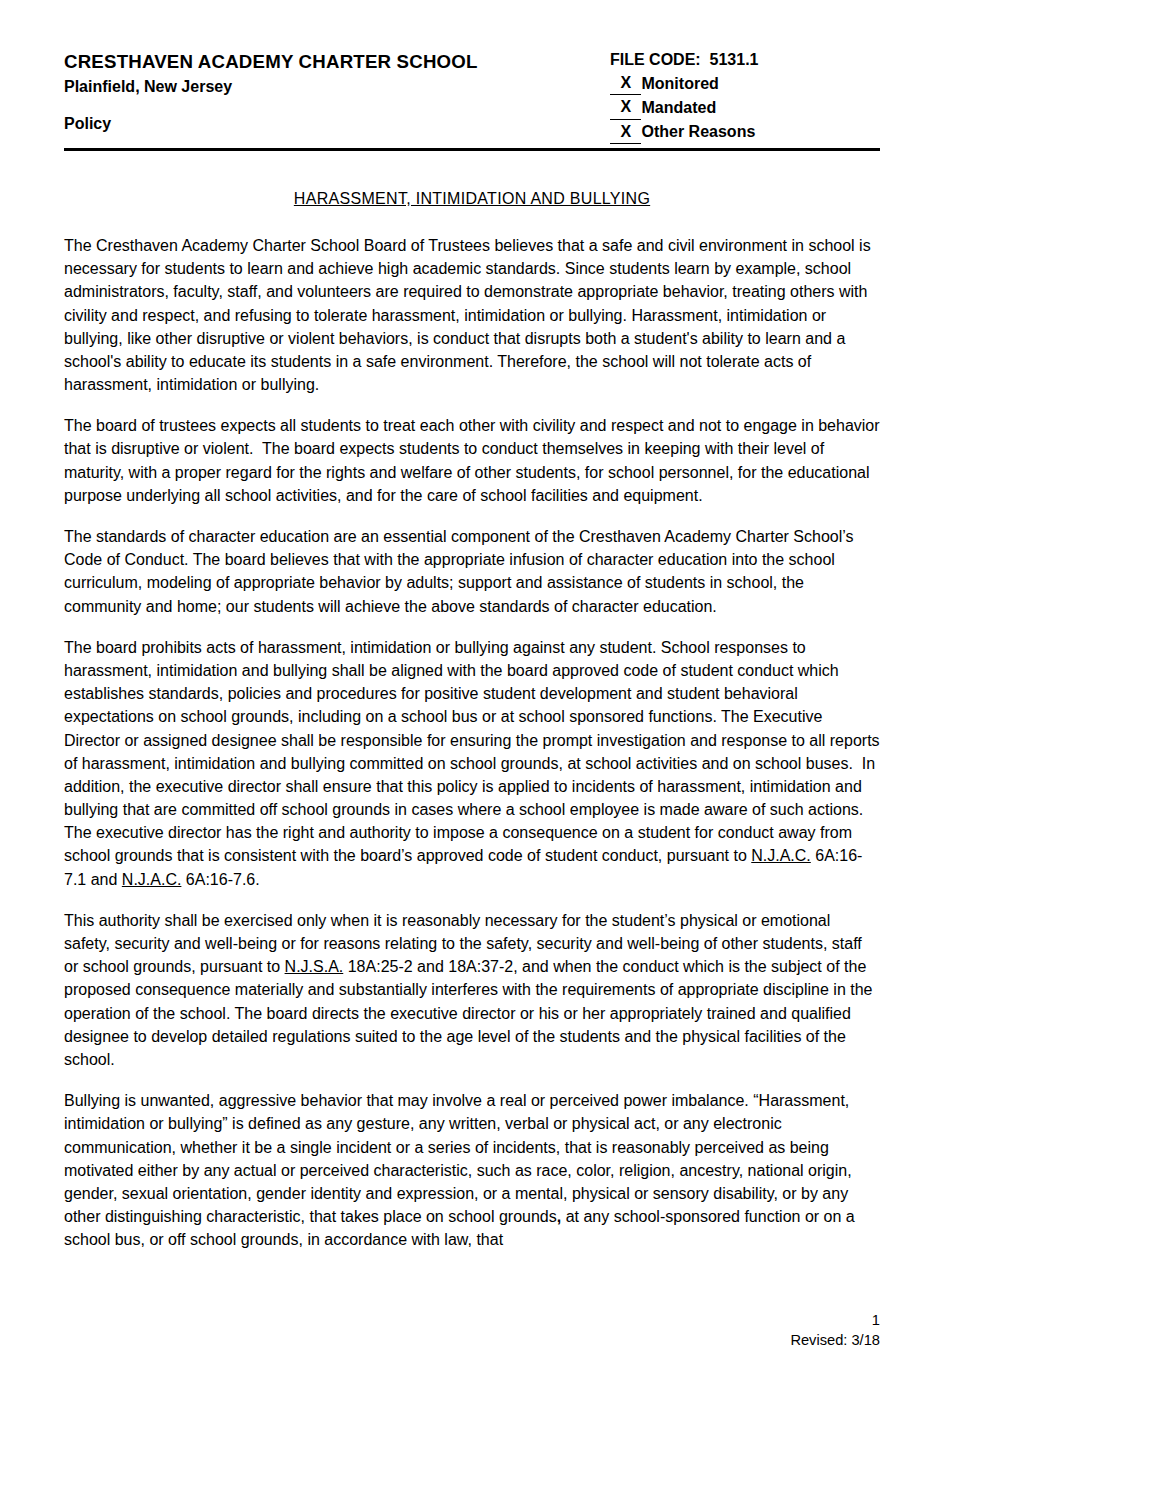CRESTHAVEN ACADEMY CHARTER SCHOOL
Plainfield, New Jersey
Policy
| FILE CODE: 5131.1 |
| X | Monitored |
| X | Mandated |
| X | Other Reasons |
HARASSMENT, INTIMIDATION AND BULLYING
The Cresthaven Academy Charter School Board of Trustees believes that a safe and civil environment in school is necessary for students to learn and achieve high academic standards. Since students learn by example, school administrators, faculty, staff, and volunteers are required to demonstrate appropriate behavior, treating others with civility and respect, and refusing to tolerate harassment, intimidation or bullying. Harassment, intimidation or bullying, like other disruptive or violent behaviors, is conduct that disrupts both a student's ability to learn and a school's ability to educate its students in a safe environment. Therefore, the school will not tolerate acts of harassment, intimidation or bullying.
The board of trustees expects all students to treat each other with civility and respect and not to engage in behavior that is disruptive or violent. The board expects students to conduct themselves in keeping with their level of maturity, with a proper regard for the rights and welfare of other students, for school personnel, for the educational purpose underlying all school activities, and for the care of school facilities and equipment.
The standards of character education are an essential component of the Cresthaven Academy Charter School’s Code of Conduct. The board believes that with the appropriate infusion of character education into the school curriculum, modeling of appropriate behavior by adults; support and assistance of students in school, the community and home; our students will achieve the above standards of character education.
The board prohibits acts of harassment, intimidation or bullying against any student. School responses to harassment, intimidation and bullying shall be aligned with the board approved code of student conduct which establishes standards, policies and procedures for positive student development and student behavioral expectations on school grounds, including on a school bus or at school sponsored functions. The Executive Director or assigned designee shall be responsible for ensuring the prompt investigation and response to all reports of harassment, intimidation and bullying committed on school grounds, at school activities and on school buses. In addition, the executive director shall ensure that this policy is applied to incidents of harassment, intimidation and bullying that are committed off school grounds in cases where a school employee is made aware of such actions. The executive director has the right and authority to impose a consequence on a student for conduct away from school grounds that is consistent with the board’s approved code of student conduct, pursuant to N.J.A.C. 6A:16-7.1 and N.J.A.C. 6A:16-7.6.
This authority shall be exercised only when it is reasonably necessary for the student’s physical or emotional safety, security and well-being or for reasons relating to the safety, security and well-being of other students, staff or school grounds, pursuant to N.J.S.A. 18A:25-2 and 18A:37-2, and when the conduct which is the subject of the proposed consequence materially and substantially interferes with the requirements of appropriate discipline in the operation of the school. The board directs the executive director or his or her appropriately trained and qualified designee to develop detailed regulations suited to the age level of the students and the physical facilities of the school.
Bullying is unwanted, aggressive behavior that may involve a real or perceived power imbalance. “Harassment, intimidation or bullying” is defined as any gesture, any written, verbal or physical act, or any electronic communication, whether it be a single incident or a series of incidents, that is reasonably perceived as being motivated either by any actual or perceived characteristic, such as race, color, religion, ancestry, national origin, gender, sexual orientation, gender identity and expression, or a mental, physical or sensory disability, or by any other distinguishing characteristic, that takes place on school grounds, at any school-sponsored function or on a school bus, or off school grounds, in accordance with law, that
1
Revised: 3/18